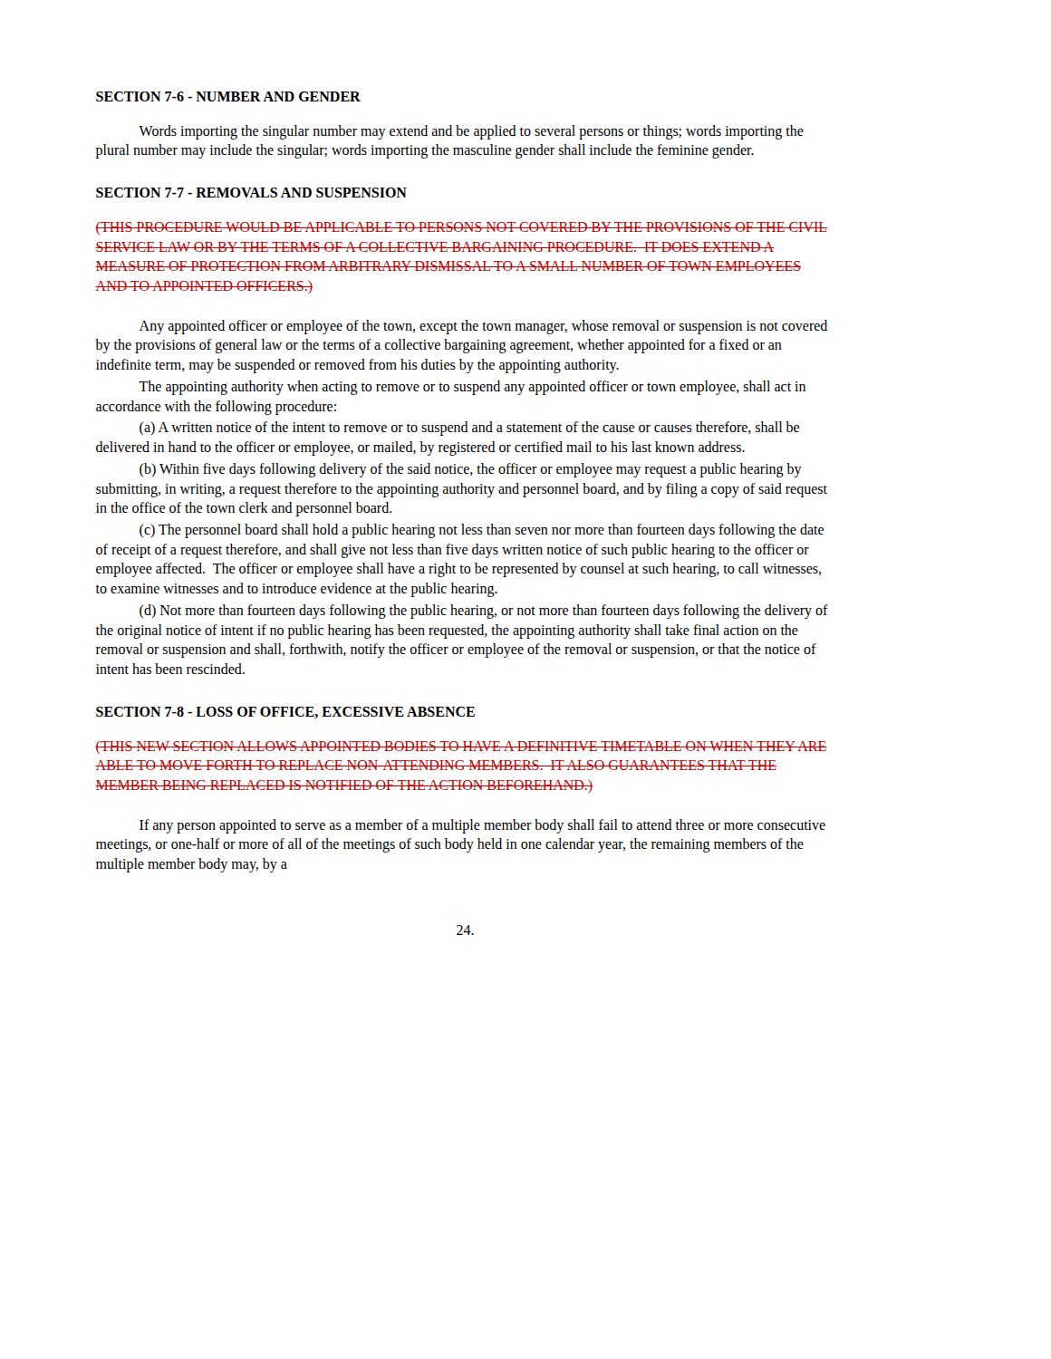Section 7-6 - Number and Gender
Words importing the singular number may extend and be applied to several persons or things; words importing the plural number may include the singular; words importing the masculine gender shall include the feminine gender.
Section 7-7 - Removals and Suspension
(THIS PROCEDURE WOULD BE APPLICABLE TO PERSONS NOT COVERED BY THE PROVISIONS OF THE CIVIL SERVICE LAW OR BY THE TERMS OF A COLLECTIVE BARGAINING PROCEDURE. IT DOES EXTEND A MEASURE OF PROTECTION FROM ARBITRARY DISMISSAL TO A SMALL NUMBER OF TOWN EMPLOYEES AND TO APPOINTED OFFICERS.)
Any appointed officer or employee of the town, except the town manager, whose removal or suspension is not covered by the provisions of general law or the terms of a collective bargaining agreement, whether appointed for a fixed or an indefinite term, may be suspended or removed from his duties by the appointing authority.
The appointing authority when acting to remove or to suspend any appointed officer or town employee, shall act in accordance with the following procedure:
(a) A written notice of the intent to remove or to suspend and a statement of the cause or causes therefore, shall be delivered in hand to the officer or employee, or mailed, by registered or certified mail to his last known address.
(b) Within five days following delivery of the said notice, the officer or employee may request a public hearing by submitting, in writing, a request therefore to the appointing authority and personnel board, and by filing a copy of said request in the office of the town clerk and personnel board.
(c) The personnel board shall hold a public hearing not less than seven nor more than fourteen days following the date of receipt of a request therefore, and shall give not less than five days written notice of such public hearing to the officer or employee affected. The officer or employee shall have a right to be represented by counsel at such hearing, to call witnesses, to examine witnesses and to introduce evidence at the public hearing.
(d) Not more than fourteen days following the public hearing, or not more than fourteen days following the delivery of the original notice of intent if no public hearing has been requested, the appointing authority shall take final action on the removal or suspension and shall, forthwith, notify the officer or employee of the removal or suspension, or that the notice of intent has been rescinded.
Section 7-8 - Loss of Office, Excessive Absence
(THIS NEW SECTION ALLOWS APPOINTED BODIES TO HAVE A DEFINITIVE TIMETABLE ON WHEN THEY ARE ABLE TO MOVE FORTH TO REPLACE NON-ATTENDING MEMBERS. IT ALSO GUARANTEES THAT THE MEMBER BEING REPLACED IS NOTIFIED OF THE ACTION BEFOREHAND.)
If any person appointed to serve as a member of a multiple member body shall fail to attend three or more consecutive meetings, or one-half or more of all of the meetings of such body held in one calendar year, the remaining members of the multiple member body may, by a
24.